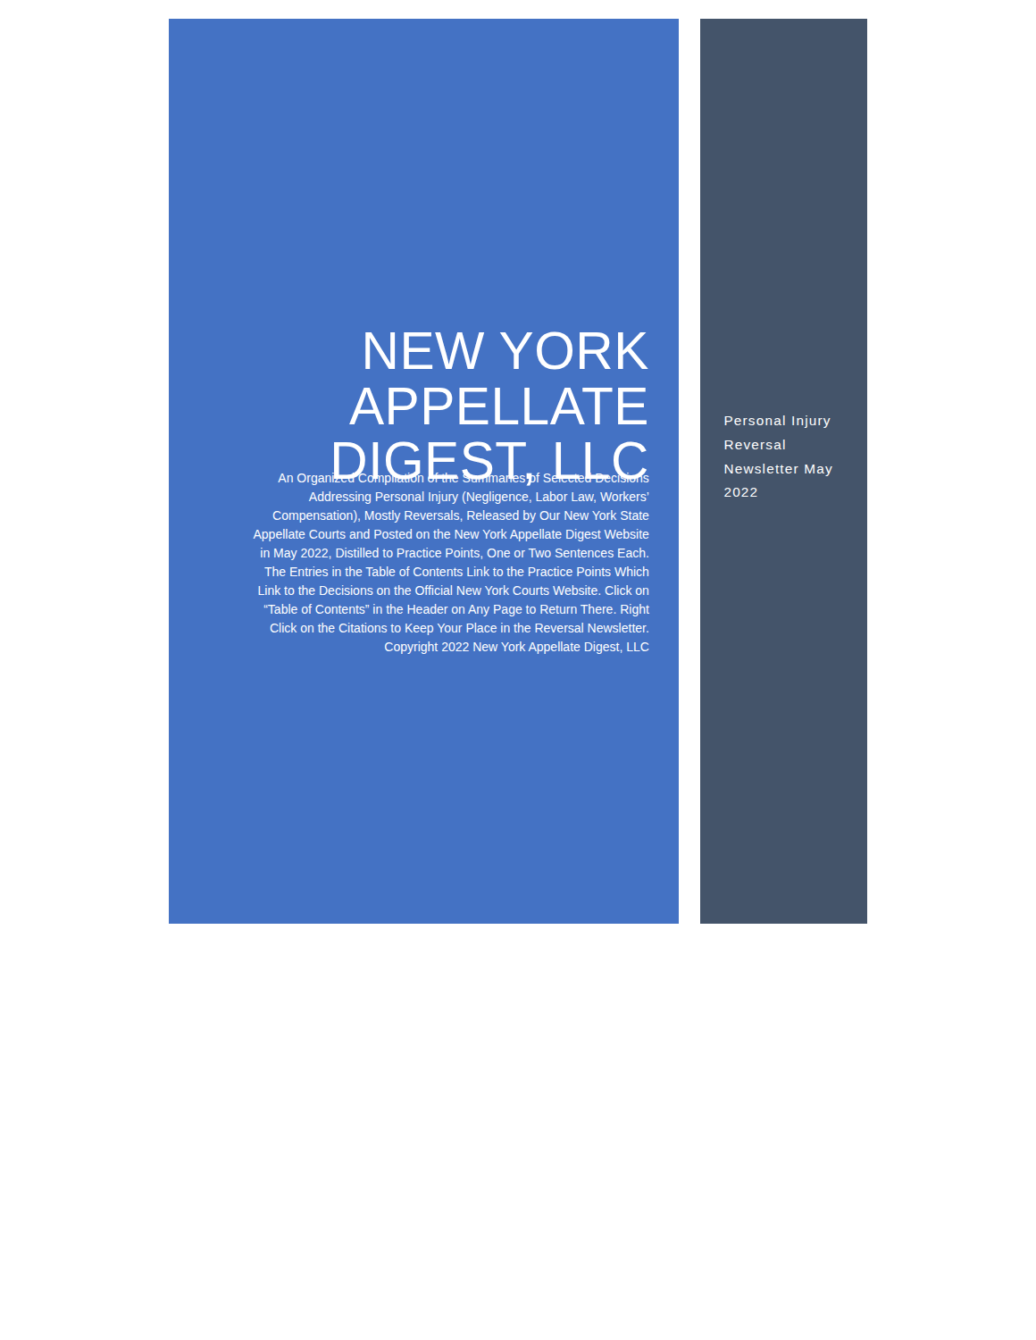NEW YORK APPELLATE DIGEST, LLC
An Organized Compilation of the Summaries of Selected Decisions Addressing Personal Injury (Negligence, Labor Law, Workers’ Compensation), Mostly Reversals, Released by Our New York State Appellate Courts and Posted on the New York Appellate Digest Website in May 2022, Distilled to Practice Points, One or Two Sentences Each. The Entries in the Table of Contents Link to the Practice Points Which Link to the Decisions on the Official New York Courts Website. Click on “Table of Contents” in the Header on Any Page to Return There. Right Click on the Citations to Keep Your Place in the Reversal Newsletter. Copyright 2022 New York Appellate Digest, LLC
Personal Injury Reversal Newsletter May 2022